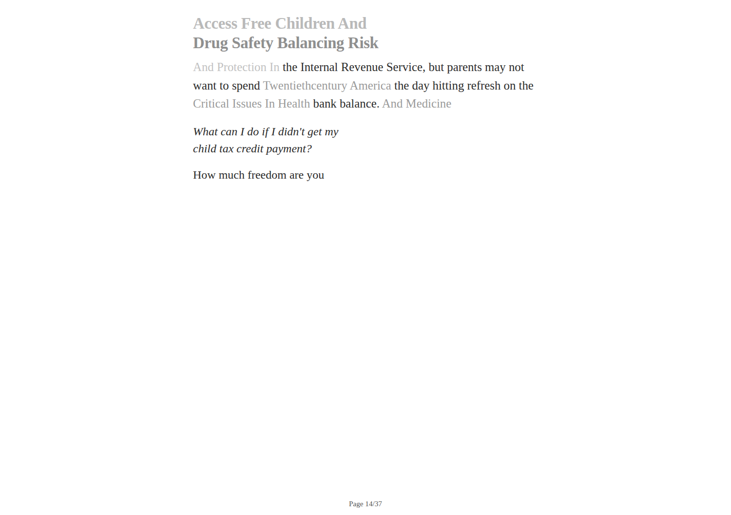Access Free Children And
Drug Safety Balancing Risk
And Protection In the Internal Revenue Service, but parents may not want to spend Twentiethcentury America the day hitting refresh on the Critical Issues In Health bank balance. And Medicine
What can I do if I didn't get my
child tax credit payment?
How much freedom are you
Page 14/37